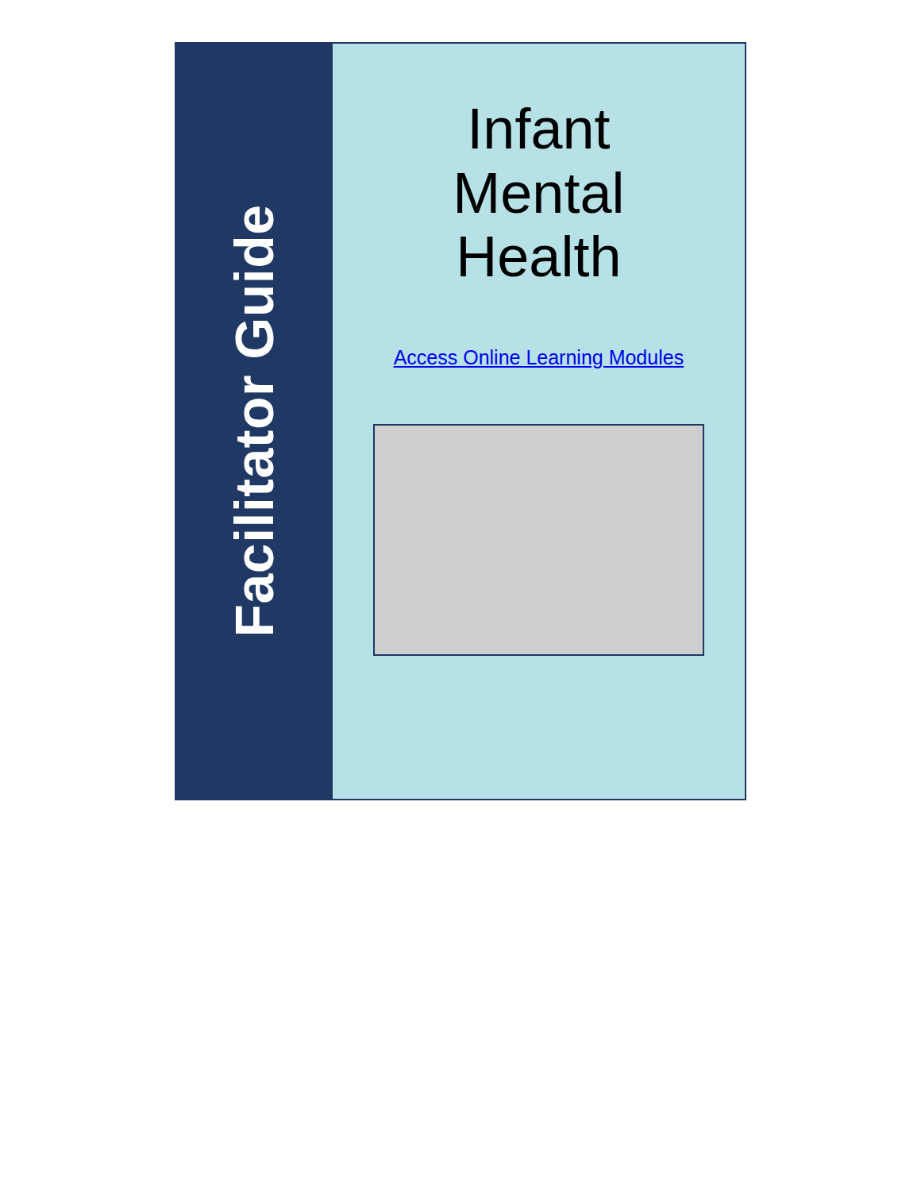Facilitator Guide
Infant
Mental
Health
Access Online Learning Modules